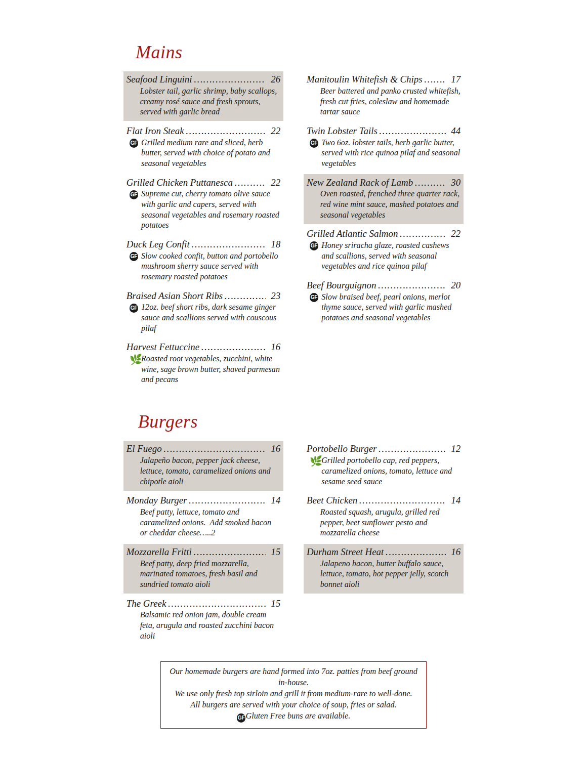Mains
Seafood Linguini ……………………………… 26
Lobster tail, garlic shrimp, baby scallops, creamy rosé sauce and fresh sprouts, served with garlic bread
Flat Iron Steak ……………………………… 22
GF
Grilled medium rare and sliced, herb butter, served with choice of potato and seasonal vegetables
Grilled Chicken Puttanesca …………………… 22
GF
Supreme cut, cherry tomato olive sauce with garlic and capers, served with seasonal vegetables and rosemary roasted potatoes
Duck Leg Confit ……………………………… 18
GF
Slow cooked confit, button and portobello mushroom sherry sauce served with rosemary roasted potatoes
Braised Asian Short Ribs ……………………… 23
GF
12oz. beef short ribs, dark sesame ginger sauce and scallions served with couscous pilaf
Harvest Fettuccine ……………………………… 16
🌿
Roasted root vegetables, zucchini, white wine, sage brown butter, shaved parmesan and pecans
Manitoulin Whitefish & Chips ………………… 17
Beer battered and panko crusted whitefish, fresh cut fries, coleslaw and homemade tartar sauce
Twin Lobster Tails …………………………… 44
GF
Two 6oz. lobster tails, herb garlic butter, served with rice quinoa pilaf and seasonal vegetables
New Zealand Rack of Lamb …………………… 30
Oven roasted, frenched three quarter rack, red wine mint sauce, mashed potatoes and seasonal vegetables
Grilled Atlantic Salmon ………………………… 22
GF
Honey sriracha glaze, roasted cashews and scallions, served with seasonal vegetables and rice quinoa pilaf
Beef Bourguignon ……………………………… 20
GF
Slow braised beef, pearl onions, merlot thyme sauce, served with garlic mashed potatoes and seasonal vegetables
Burgers
El Fuego …………………………………………… 16
Jalapeño bacon, pepper jack cheese, lettuce, tomato, caramelized onions and chipotle aioli
Monday Burger ……………………………… 14
Beef patty, lettuce, tomato and caramelized onions. Add smoked bacon or cheddar cheese…..2
Mozzarella Fritti ……………………………… 15
Beef patty, deep fried mozzarella, marinated tomatoes, fresh basil and sundried tomato aioli
The Greek ………………………………… 15
Balsamic red onion jam, double cream feta, arugula and roasted zucchini bacon aioli
Portobello Burger ……………………………… 12
🌿
Grilled portobello cap, red peppers, caramelized onions, tomato, lettuce and sesame seed sauce
Beet Chicken ………………………………… 14
Roasted squash, arugula, grilled red pepper, beet sunflower pesto and mozzarella cheese
Durham Street Heat …………………………… 16
Jalapeno bacon, butter buffalo sauce, lettuce, tomato, hot pepper jelly, scotch bonnet aioli
Our homemade burgers are hand formed into 7oz. patties from beef ground in-house.
We use only fresh top sirloin and grill it from medium-rare to well-done.
All burgers are served with your choice of soup, fries or salad.
GFGluten Free buns are available.